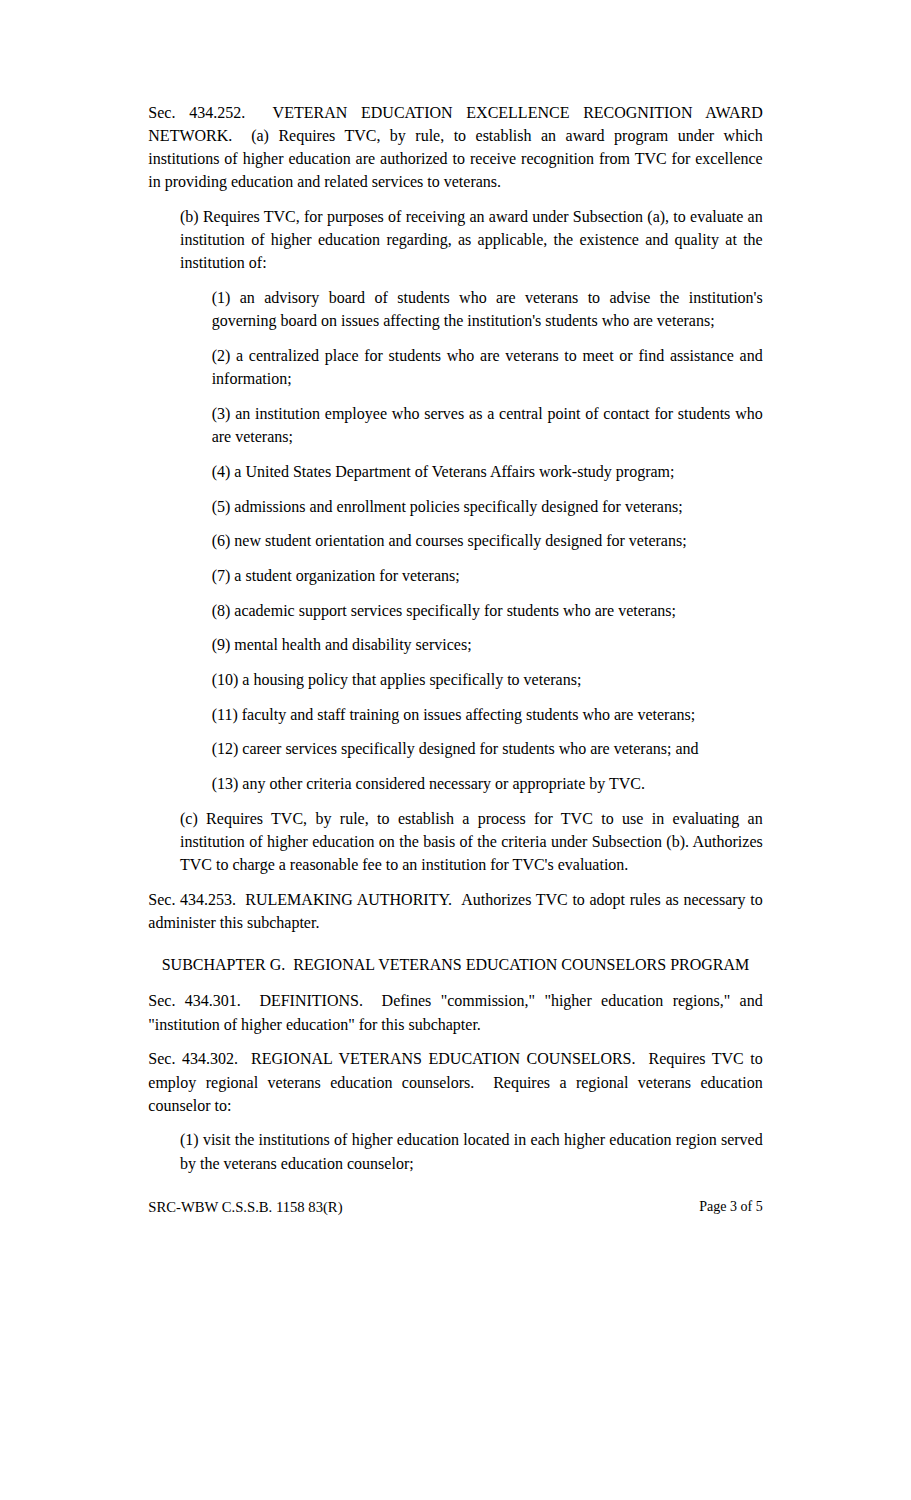Sec. 434.252. VETERAN EDUCATION EXCELLENCE RECOGNITION AWARD NETWORK. (a) Requires TVC, by rule, to establish an award program under which institutions of higher education are authorized to receive recognition from TVC for excellence in providing education and related services to veterans.
(b) Requires TVC, for purposes of receiving an award under Subsection (a), to evaluate an institution of higher education regarding, as applicable, the existence and quality at the institution of:
(1) an advisory board of students who are veterans to advise the institution's governing board on issues affecting the institution's students who are veterans;
(2) a centralized place for students who are veterans to meet or find assistance and information;
(3) an institution employee who serves as a central point of contact for students who are veterans;
(4) a United States Department of Veterans Affairs work-study program;
(5) admissions and enrollment policies specifically designed for veterans;
(6) new student orientation and courses specifically designed for veterans;
(7) a student organization for veterans;
(8) academic support services specifically for students who are veterans;
(9) mental health and disability services;
(10) a housing policy that applies specifically to veterans;
(11) faculty and staff training on issues affecting students who are veterans;
(12) career services specifically designed for students who are veterans; and
(13) any other criteria considered necessary or appropriate by TVC.
(c) Requires TVC, by rule, to establish a process for TVC to use in evaluating an institution of higher education on the basis of the criteria under Subsection (b). Authorizes TVC to charge a reasonable fee to an institution for TVC's evaluation.
Sec. 434.253. RULEMAKING AUTHORITY. Authorizes TVC to adopt rules as necessary to administer this subchapter.
SUBCHAPTER G. REGIONAL VETERANS EDUCATION COUNSELORS PROGRAM
Sec. 434.301. DEFINITIONS. Defines "commission," "higher education regions," and "institution of higher education" for this subchapter.
Sec. 434.302. REGIONAL VETERANS EDUCATION COUNSELORS. Requires TVC to employ regional veterans education counselors. Requires a regional veterans education counselor to:
(1) visit the institutions of higher education located in each higher education region served by the veterans education counselor;
SRC-WBW C.S.S.B. 1158 83(R) Page 3 of 5